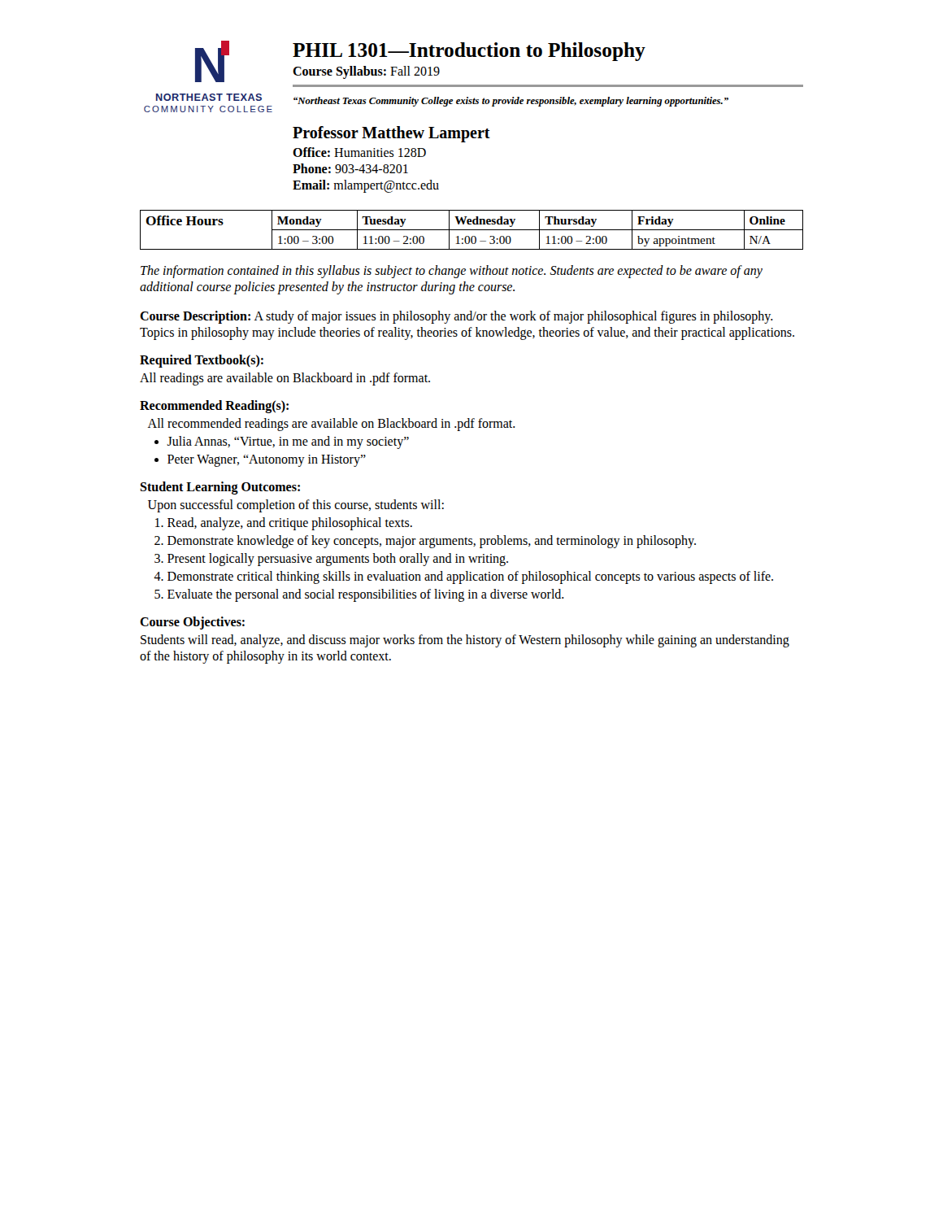N
NORTHEAST TEXASCOMMUNITY COLLEGE
PHIL 1301—Introduction to Philosophy
Course Syllabus: Fall 2019
“Northeast Texas Community College exists to provide responsible, exemplary learning opportunities.”
Professor Matthew Lampert
Office: Humanities 128D
Phone: 903-434-8201
Email: mlampert@ntcc.edu
| Office Hours | Monday | Tuesday | Wednesday | Thursday | Friday | Online |
| 1:00 – 3:00 | 11:00 – 2:00 | 1:00 – 3:00 | 11:00 – 2:00 | by appointment | N/A |
The information contained in this syllabus is subject to change without notice. Students are expected to be aware of any additional course policies presented by the instructor during the course.
Course Description: A study of major issues in philosophy and/or the work of major philosophical figures in philosophy. Topics in philosophy may include theories of reality, theories of knowledge, theories of value, and their practical applications.
Required Textbook(s):
All readings are available on Blackboard in .pdf format.
Recommended Reading(s):
All recommended readings are available on Blackboard in .pdf format.
Julia Annas, “Virtue, in me and in my society”
Peter Wagner, “Autonomy in History”
Student Learning Outcomes:
Upon successful completion of this course, students will:
Read, analyze, and critique philosophical texts.
Demonstrate knowledge of key concepts, major arguments, problems, and terminology in philosophy.
Present logically persuasive arguments both orally and in writing.
Demonstrate critical thinking skills in evaluation and application of philosophical concepts to various aspects of life.
Evaluate the personal and social responsibilities of living in a diverse world.
Course Objectives:
Students will read, analyze, and discuss major works from the history of Western philosophy while gaining an understanding of the history of philosophy in its world context.